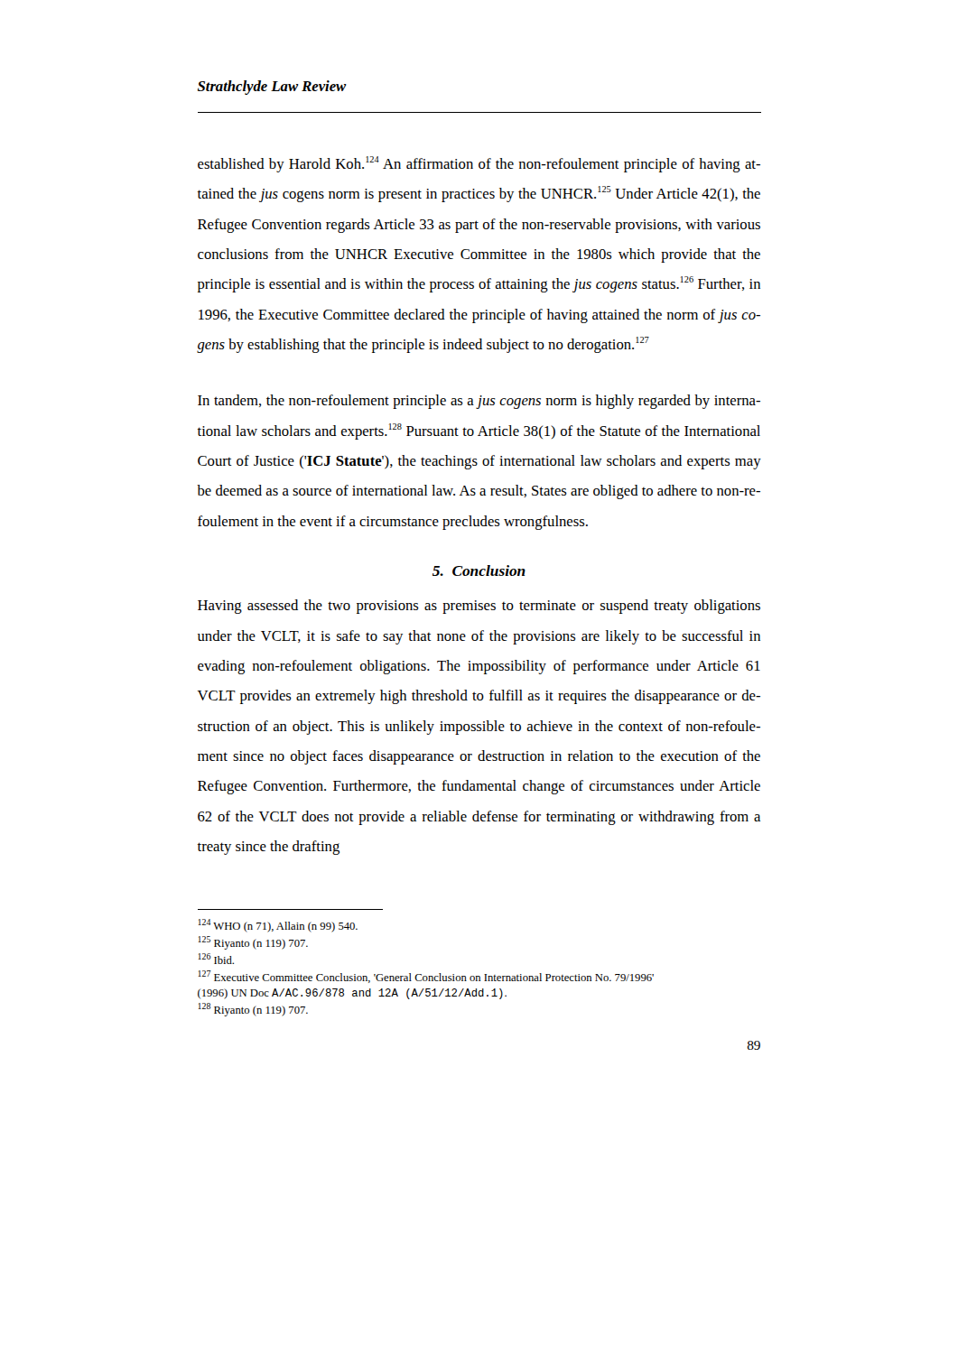Strathclyde Law Review
established by Harold Koh.124 An affirmation of the non-refoulement principle of having attained the jus cogens norm is present in practices by the UNHCR.125 Under Article 42(1), the Refugee Convention regards Article 33 as part of the non-reservable provisions, with various conclusions from the UNHCR Executive Committee in the 1980s which provide that the principle is essential and is within the process of attaining the jus cogens status.126 Further, in 1996, the Executive Committee declared the principle of having attained the norm of jus cogens by establishing that the principle is indeed subject to no derogation.127
In tandem, the non-refoulement principle as a jus cogens norm is highly regarded by international law scholars and experts.128 Pursuant to Article 38(1) of the Statute of the International Court of Justice ('ICJ Statute'), the teachings of international law scholars and experts may be deemed as a source of international law. As a result, States are obliged to adhere to non-refoulement in the event if a circumstance precludes wrongfulness.
5. Conclusion
Having assessed the two provisions as premises to terminate or suspend treaty obligations under the VCLT, it is safe to say that none of the provisions are likely to be successful in evading non-refoulement obligations. The impossibility of performance under Article 61 VCLT provides an extremely high threshold to fulfill as it requires the disappearance or destruction of an object. This is unlikely impossible to achieve in the context of non-refoulement since no object faces disappearance or destruction in relation to the execution of the Refugee Convention. Furthermore, the fundamental change of circumstances under Article 62 of the VCLT does not provide a reliable defense for terminating or withdrawing from a treaty since the drafting
124 WHO (n 71), Allain (n 99) 540.
125 Riyanto (n 119) 707.
126 Ibid.
127 Executive Committee Conclusion, 'General Conclusion on International Protection No. 79/1996'
(1996) UN Doc A/AC.96/878 and 12A (A/51/12/Add.1).
128 Riyanto (n 119) 707.
89